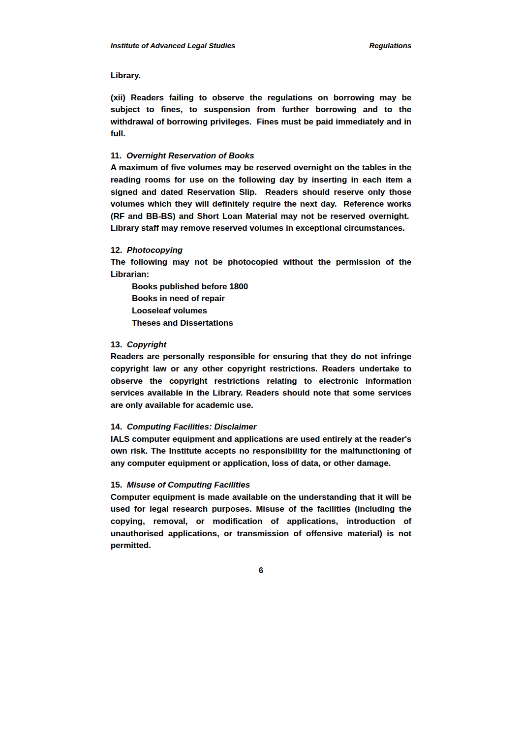Institute of Advanced Legal Studies Regulations
Library.
(xii) Readers failing to observe the regulations on borrowing may be subject to fines, to suspension from further borrowing and to the withdrawal of borrowing privileges. Fines must be paid immediately and in full.
11. Overnight Reservation of Books
A maximum of five volumes may be reserved overnight on the tables in the reading rooms for use on the following day by inserting in each item a signed and dated Reservation Slip. Readers should reserve only those volumes which they will definitely require the next day. Reference works (RF and BB-BS) and Short Loan Material may not be reserved overnight. Library staff may remove reserved volumes in exceptional circumstances.
12. Photocopying
The following may not be photocopied without the permission of the Librarian:
Books published before 1800
Books in need of repair
Looseleaf volumes
Theses and Dissertations
13. Copyright
Readers are personally responsible for ensuring that they do not infringe copyright law or any other copyright restrictions. Readers undertake to observe the copyright restrictions relating to electronic information services available in the Library. Readers should note that some services are only available for academic use.
14. Computing Facilities: Disclaimer
IALS computer equipment and applications are used entirely at the reader's own risk. The Institute accepts no responsibility for the malfunctioning of any computer equipment or application, loss of data, or other damage.
15. Misuse of Computing Facilities
Computer equipment is made available on the understanding that it will be used for legal research purposes. Misuse of the facilities (including the copying, removal, or modification of applications, introduction of unauthorised applications, or transmission of offensive material) is not permitted.
6